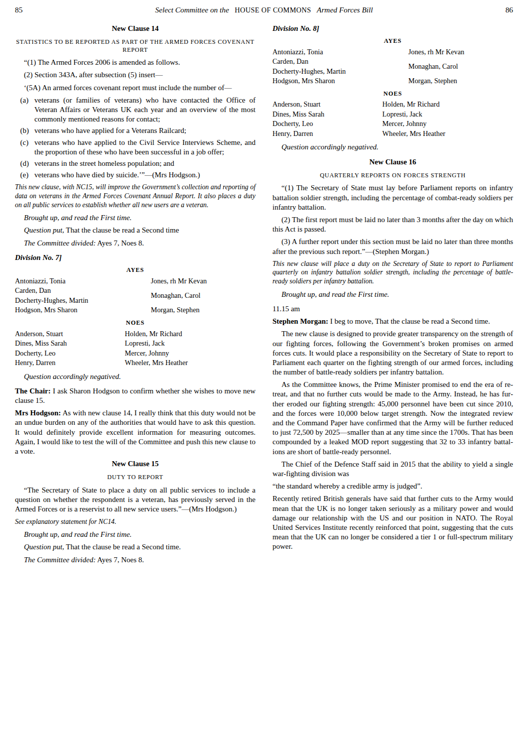85 Select Committee on the HOUSE OF COMMONS Armed Forces Bill 86
New Clause 14
Statistics to be reported as part of the Armed Forces Covenant Report
“(1) The Armed Forces 2006 is amended as follows.
(2) Section 343A, after subsection (5) insert—
‘(5A) An armed forces covenant report must include the number of—
(a) veterans (or families of veterans) who have contacted the Office of Veteran Affairs or Veterans UK each year and an overview of the most commonly mentioned reasons for contact;
(b) veterans who have applied for a Veterans Railcard;
(c) veterans who have applied to the Civil Service Interviews Scheme, and the proportion of these who have been successful in a job offer;
(d) veterans in the street homeless population; and
(e) veterans who have died by suicide.’”—(Mrs Hodgson.)
This new clause, with NC15, will improve the Government’s collection and reporting of data on veterans in the Armed Forces Covenant Annual Report. It also places a duty on all public services to establish whether all new users are a veteran.
Brought up, and read the First time.
Question put, That the clause be read a Second time
The Committee divided: Ayes 7, Noes 8.
Division No. 7]
Ayes
| Antoniazzi, Tonia | Jones, rh Mr Kevan |
| Carden, Dan | Monaghan, Carol |
| Docherty-Hughes, Martin |
| Hodgson, Mrs Sharon | Morgan, Stephen |
Noes
| Anderson, Stuart | Holden, Mr Richard |
| Dines, Miss Sarah | Lopresti, Jack |
| Docherty, Leo | Mercer, Johnny |
| Henry, Darren | Wheeler, Mrs Heather |
Question accordingly negatived.
The Chair: I ask Sharon Hodgson to confirm whether she wishes to move new clause 15.
Mrs Hodgson: As with new clause 14, I really think that this duty would not be an undue burden on any of the authorities that would have to ask this question. It would definitely provide excellent information for measuring outcomes. Again, I would like to test the will of the Committee and push this new clause to a vote.
New Clause 15
Duty to report
“The Secretary of State to place a duty on all public services to include a question on whether the respondent is a veteran, has previously served in the Armed Forces or is a reservist to all new service users.”—(Mrs Hodgson.)
See explanatory statement for NC14.
Brought up, and read the First time.
Question put, That the clause be read a Second time.
The Committee divided: Ayes 7, Noes 8.
Division No. 8]
Ayes
| Antoniazzi, Tonia | Jones, rh Mr Kevan |
| Carden, Dan | Monaghan, Carol |
| Docherty-Hughes, Martin |
| Hodgson, Mrs Sharon | Morgan, Stephen |
Noes
| Anderson, Stuart | Holden, Mr Richard |
| Dines, Miss Sarah | Lopresti, Jack |
| Docherty, Leo | Mercer, Johnny |
| Henry, Darren | Wheeler, Mrs Heather |
Question accordingly negatived.
New Clause 16
Quarterly reports on forces strength
“(1) The Secretary of State must lay before Parliament reports on infantry battalion soldier strength, including the percentage of combat-ready soldiers per infantry battalion.
(2) The first report must be laid no later than 3 months after the day on which this Act is passed.
(3) A further report under this section must be laid no later than three months after the previous such report.”—(Stephen Morgan.)
This new clause will place a duty on the Secretary of State to report to Parliament quarterly on infantry battalion soldier strength, including the percentage of battle-ready soldiers per infantry battalion.
Brought up, and read the First time.
11.15 am
Stephen Morgan: I beg to move, That the clause be read a Second time.
The new clause is designed to provide greater transparency on the strength of our fighting forces, following the Government’s broken promises on armed forces cuts. It would place a responsibility on the Secretary of State to report to Parliament each quarter on the fighting strength of our armed forces, including the number of battle-ready soldiers per infantry battalion.
As the Committee knows, the Prime Minister promised to end the era of retreat, and that no further cuts would be made to the Army. Instead, he has further eroded our fighting strength: 45,000 personnel have been cut since 2010, and the forces were 10,000 below target strength. Now the integrated review and the Command Paper have confirmed that the Army will be further reduced to just 72,500 by 2025—smaller than at any time since the 1700s. That has been compounded by a leaked MOD report suggesting that 32 to 33 infantry battalions are short of battle-ready personnel.
The Chief of the Defence Staff said in 2015 that the ability to yield a single war-fighting division was
“the standard whereby a credible army is judged”.
Recently retired British generals have said that further cuts to the Army would mean that the UK is no longer taken seriously as a military power and would damage our relationship with the US and our position in NATO. The Royal United Services Institute recently reinforced that point, suggesting that the cuts mean that the UK can no longer be considered a tier 1 or full-spectrum military power.